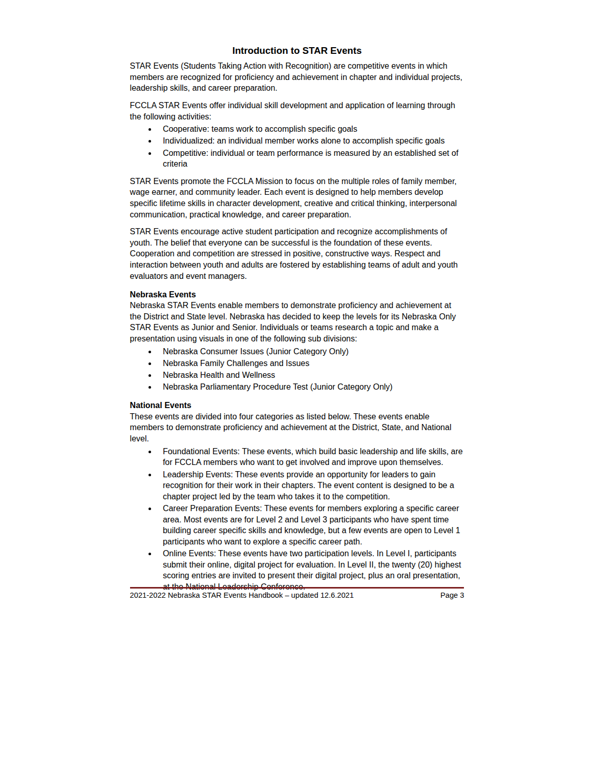Introduction to STAR Events
STAR Events (Students Taking Action with Recognition) are competitive events in which members are recognized for proficiency and achievement in chapter and individual projects, leadership skills, and career preparation.
FCCLA STAR Events offer individual skill development and application of learning through the following activities:
Cooperative: teams work to accomplish specific goals
Individualized: an individual member works alone to accomplish specific goals
Competitive: individual or team performance is measured by an established set of criteria
STAR Events promote the FCCLA Mission to focus on the multiple roles of family member, wage earner, and community leader. Each event is designed to help members develop specific lifetime skills in character development, creative and critical thinking, interpersonal communication, practical knowledge, and career preparation.
STAR Events encourage active student participation and recognize accomplishments of youth. The belief that everyone can be successful is the foundation of these events. Cooperation and competition are stressed in positive, constructive ways. Respect and interaction between youth and adults are fostered by establishing teams of adult and youth evaluators and event managers.
Nebraska Events
Nebraska STAR Events enable members to demonstrate proficiency and achievement at the District and State level. Nebraska has decided to keep the levels for its Nebraska Only STAR Events as Junior and Senior. Individuals or teams research a topic and make a presentation using visuals in one of the following sub divisions:
Nebraska Consumer Issues (Junior Category Only)
Nebraska Family Challenges and Issues
Nebraska Health and Wellness
Nebraska Parliamentary Procedure Test (Junior Category Only)
National Events
These events are divided into four categories as listed below. These events enable members to demonstrate proficiency and achievement at the District, State, and National level.
Foundational Events: These events, which build basic leadership and life skills, are for FCCLA members who want to get involved and improve upon themselves.
Leadership Events: These events provide an opportunity for leaders to gain recognition for their work in their chapters. The event content is designed to be a chapter project led by the team who takes it to the competition.
Career Preparation Events: These events for members exploring a specific career area. Most events are for Level 2 and Level 3 participants who have spent time building career specific skills and knowledge, but a few events are open to Level 1 participants who want to explore a specific career path.
Online Events: These events have two participation levels. In Level I, participants submit their online, digital project for evaluation. In Level II, the twenty (20) highest scoring entries are invited to present their digital project, plus an oral presentation, at the National Leadership Conference.
2021-2022 Nebraska STAR Events Handbook – updated 12.6.2021 Page 3